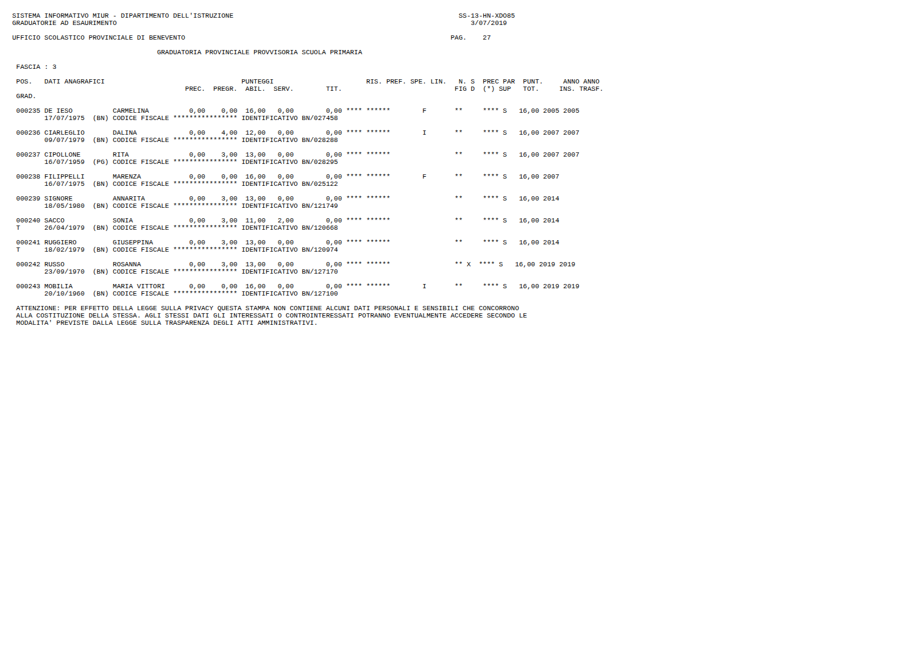SISTEMA INFORMATIVO MIUR - DIPARTIMENTO DELL'ISTRUZIONE                                                        SS-13-HN-XDO85
GRADUATORIE AD ESAURIMENTO                                                                                        3/07/2019

UFFICIO SCOLASTICO PROVINCIALE DI BENEVENTO                                                                  PAG.    27

                                    GRADUATORIA PROVINCIALE PROVVISORIA SCUOLA PRIMARIA

 FASCIA : 3

 POS.   DATI ANAGRAFICI                                  PUNTEGGI                       RIS. PREF. SPE. LIN.   N. S  PREC PAR  PUNT.     ANNO ANNO
                                           PREC.  PREGR.  ABIL.  SERV.        TIT.                            FIG D  (*) SUP   TOT.     INS. TRASF.
 GRAD.

 000235 DE IESO          CARMELINA          0,00    0,00  16,00   0,00        0,00 **** ******        F       **     **** S   16,00 2005 2005
        17/07/1975  (BN) CODICE FISCALE **************** IDENTIFICATIVO BN/027458

 000236 CIARLEGLIO       DALINA             0,00    4,00  12,00   0,00        0,00 **** ******        I       **     **** S   16,00 2007 2007
        09/07/1979  (BN) CODICE FISCALE **************** IDENTIFICATIVO BN/028288

 000237 CIPOLLONE        RITA               0,00    3,00  13,00   0,00        0,00 **** ******                **     **** S   16,00 2007 2007
        16/07/1959  (PG) CODICE FISCALE **************** IDENTIFICATIVO BN/028295

 000238 FILIPPELLI       MARENZA            0,00    0,00  16,00   0,00        0,00 **** ******        F       **     **** S   16,00 2007
        16/07/1975  (BN) CODICE FISCALE **************** IDENTIFICATIVO BN/025122

 000239 SIGNORE          ANNARITA           0,00    3,00  13,00   0,00        0,00 **** ******                **     **** S   16,00 2014
        18/05/1980  (BN) CODICE FISCALE **************** IDENTIFICATIVO BN/121749

 000240 SACCO            SONIA              0,00    3,00  11,00   2,00        0,00 **** ******                **     **** S   16,00 2014
 T      26/04/1979  (BN) CODICE FISCALE **************** IDENTIFICATIVO BN/120668

 000241 RUGGIERO         GIUSEPPINA         0,00    3,00  13,00   0,00        0,00 **** ******                **     **** S   16,00 2014
 T      18/02/1979  (BN) CODICE FISCALE **************** IDENTIFICATIVO BN/120974

 000242 RUSSO            ROSANNA            0,00    3,00  13,00   0,00        0,00 **** ******                ** X  **** S   16,00 2019 2019
        23/09/1970  (BN) CODICE FISCALE **************** IDENTIFICATIVO BN/127170

 000243 MOBILIA          MARIA VITTORI      0,00    0,00  16,00   0,00        0,00 **** ******        I       **     **** S   16,00 2019 2019
        20/10/1960  (BN) CODICE FISCALE **************** IDENTIFICATIVO BN/127100

 ATTENZIONE: PER EFFETTO DELLA LEGGE SULLA PRIVACY QUESTA STAMPA NON CONTIENE ALCUNI DATI PERSONALI E SENSIBILI CHE CONCORRONO
 ALLA COSTITUZIONE DELLA STESSA. AGLI STESSI DATI GLI INTERESSATI O CONTROINTERESSATI POTRANNO EVENTUALMENTE ACCEDERE SECONDO LE
 MODALITA' PREVISTE DALLA LEGGE SULLA TRASPARENZA DEGLI ATTI AMMINISTRATIVI.